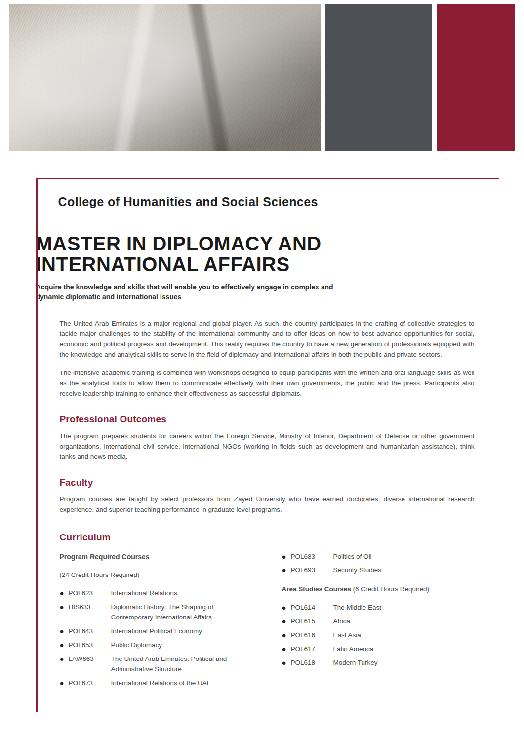College of Humanities and Social Sciences
Master in Diplomacy and
International Affairs
Acquire the knowledge and skills that will enable you to effectively engage in complex and
dynamic diplomatic and international issues
The United Arab Emirates is a major regional and global player. As such, the country participates in the crafting of collective strategies to tackle major challenges to the stability of the international community and to offer ideas on how to best advance opportunities for social, economic and political progress and development. This reality requires the country to have a new generation of professionals equipped with the knowledge and analytical skills to serve in the field of diplomacy and international affairs in both the public and private sectors.
The intensive academic training is combined with workshops designed to equip participants with the written and oral language skills as well as the analytical tools to allow them to communicate effectively with their own governments, the public and the press. Participants also receive leadership training to enhance their effectiveness as successful diplomats.
Professional Outcomes
The program prepares students for careers within the Foreign Service, Ministry of Interior, Department of Defense or other government organizations, international civil service, international NGOs (working in fields such as development and humanitarian assistance), think tanks and news media.
Faculty
Program courses are taught by select professors from Zayed University who have earned doctorates, diverse international research experience, and superior teaching performance in graduate level programs.
Curriculum
Program Required Courses
(24 Credit Hours Required)
●POL623 International Relations
●HIS633 Diplomatic History: The Shaping of Contemporary International Affairs
●POL643 International Political Economy
●POL653 Public Diplomacy
●LAW663 The United Arab Emirates: Political and Administrative Structure
●POL673 International Relations of the UAE
●POL683 Politics of Oil
●POL693 Security Studies
Area Studies Courses (6 Credit Hours Required)
●POL614 The Middle East
●POL615 Africa
●POL616 East Asia
●POL617 Latin America
●POL618 Modern Turkey